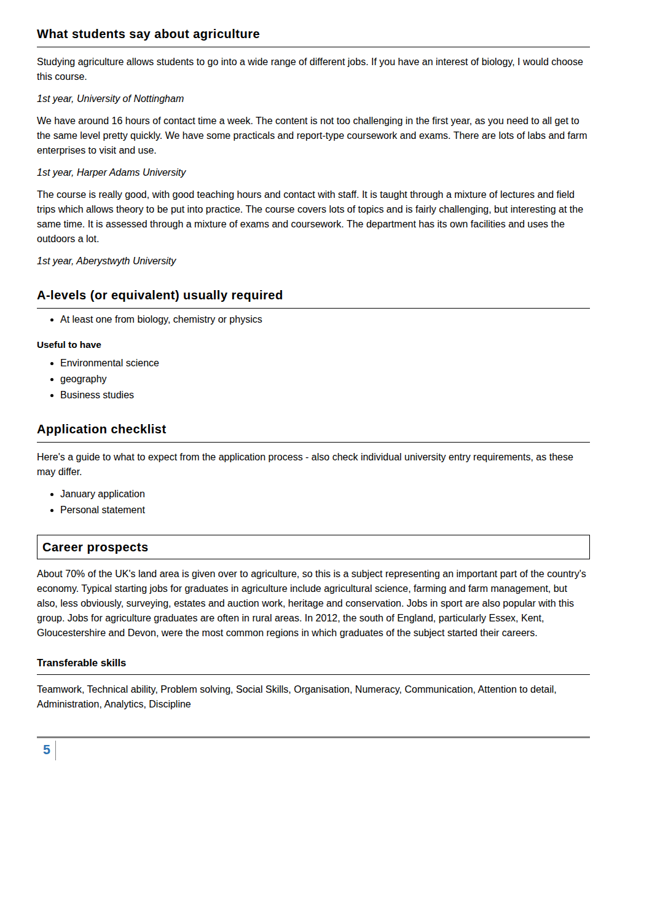What students say about agriculture
Studying agriculture allows students to go into a wide range of different jobs. If you have an interest of biology, I would choose this course.
1st year, University of Nottingham
We have around 16 hours of contact time a week. The content is not too challenging in the first year, as you need to all get to the same level pretty quickly. We have some practicals and report-type coursework and exams. There are lots of labs and farm enterprises to visit and use.
1st year, Harper Adams University
The course is really good, with good teaching hours and contact with staff. It is taught through a mixture of lectures and field trips which allows theory to be put into practice. The course covers lots of topics and is fairly challenging, but interesting at the same time. It is assessed through a mixture of exams and coursework. The department has its own facilities and uses the outdoors a lot.
1st year, Aberystwyth University
A-levels (or equivalent) usually required
At least one from biology, chemistry or physics
Useful to have
Environmental science
geography
Business studies
Application checklist
Here's a guide to what to expect from the application process - also check individual university entry requirements, as these may differ.
January application
Personal statement
Career prospects
About 70% of the UK's land area is given over to agriculture, so this is a subject representing an important part of the country's economy. Typical starting jobs for graduates in agriculture include agricultural science, farming and farm management, but also, less obviously, surveying, estates and auction work, heritage and conservation. Jobs in sport are also popular with this group. Jobs for agriculture graduates are often in rural areas. In 2012, the south of England, particularly Essex, Kent, Gloucestershire and Devon, were the most common regions in which graduates of the subject started their careers.
Transferable skills
Teamwork, Technical ability, Problem solving, Social Skills, Organisation, Numeracy, Communication, Attention to detail, Administration, Analytics, Discipline
5